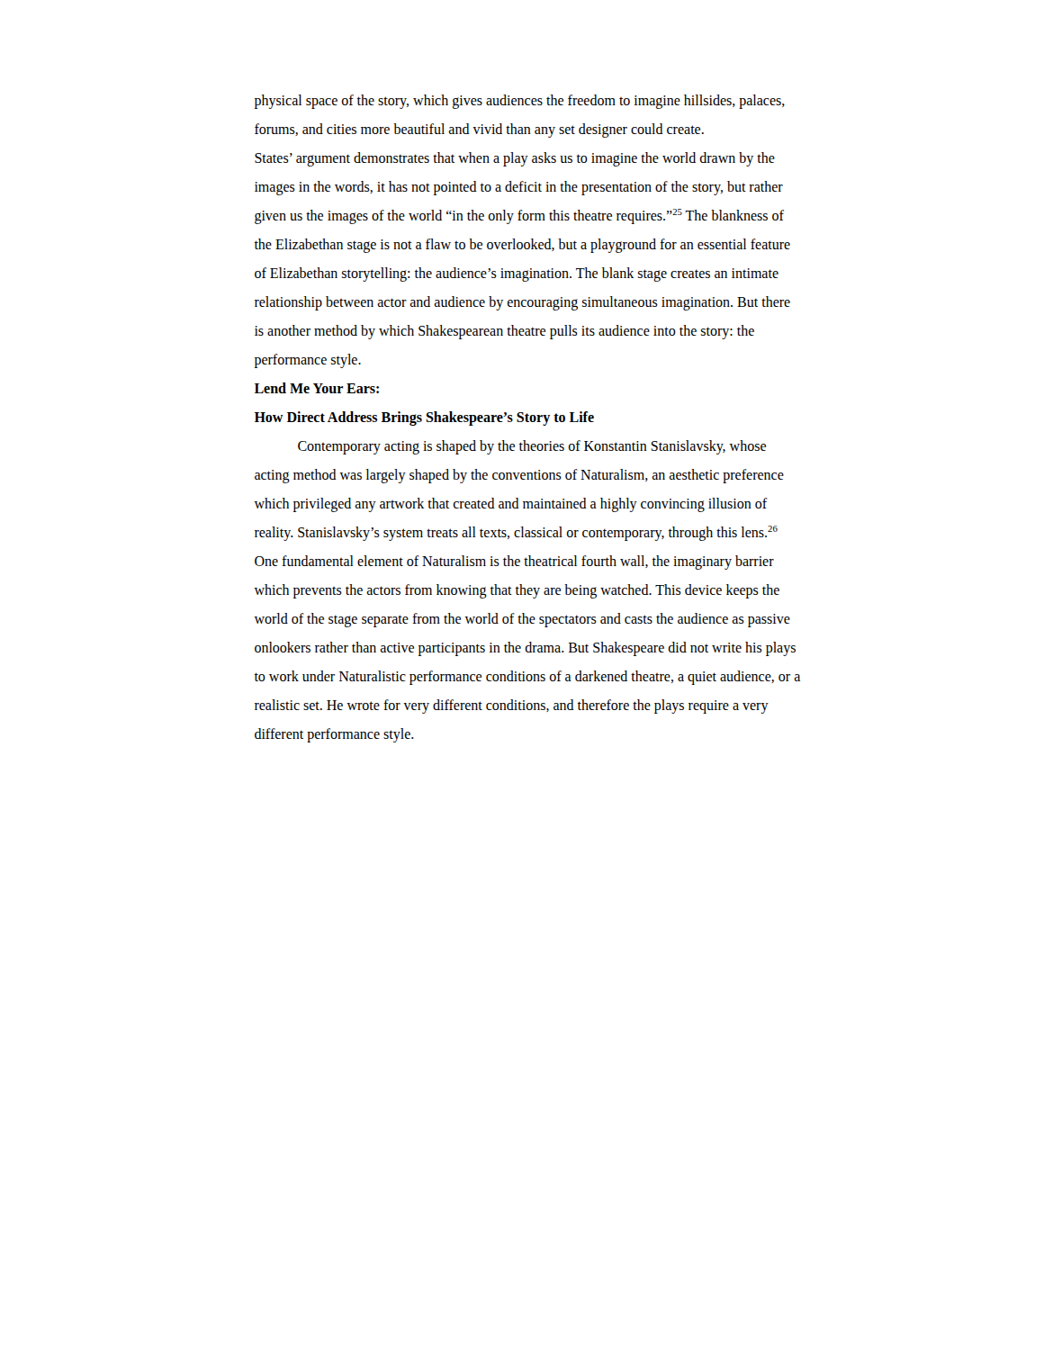physical space of the story, which gives audiences the freedom to imagine hillsides, palaces, forums, and cities more beautiful and vivid than any set designer could create.
States’ argument demonstrates that when a play asks us to imagine the world drawn by the images in the words, it has not pointed to a deficit in the presentation of the story, but rather given us the images of the world “in the only form this theatre requires.”25 The blankness of the Elizabethan stage is not a flaw to be overlooked, but a playground for an essential feature of Elizabethan storytelling: the audience’s imagination. The blank stage creates an intimate relationship between actor and audience by encouraging simultaneous imagination. But there is another method by which Shakespearean theatre pulls its audience into the story: the performance style.
Lend Me Your Ears:
How Direct Address Brings Shakespeare’s Story to Life
Contemporary acting is shaped by the theories of Konstantin Stanislavsky, whose acting method was largely shaped by the conventions of Naturalism, an aesthetic preference which privileged any artwork that created and maintained a highly convincing illusion of reality. Stanislavsky’s system treats all texts, classical or contemporary, through this lens.26 One fundamental element of Naturalism is the theatrical fourth wall, the imaginary barrier which prevents the actors from knowing that they are being watched. This device keeps the world of the stage separate from the world of the spectators and casts the audience as passive onlookers rather than active participants in the drama. But Shakespeare did not write his plays to work under Naturalistic performance conditions of a darkened theatre, a quiet audience, or a realistic set. He wrote for very different conditions, and therefore the plays require a very different performance style.